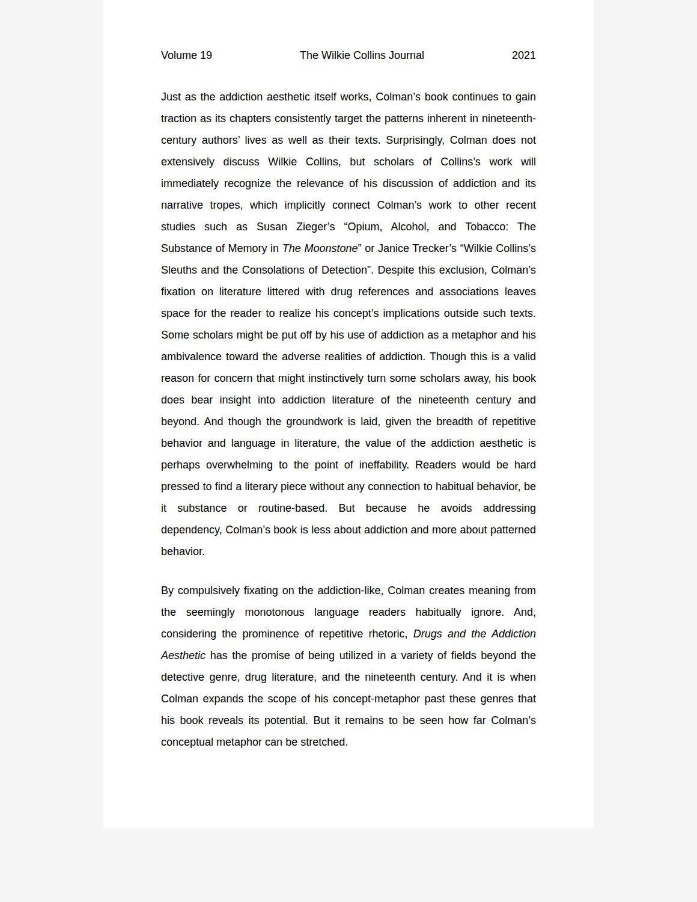Volume 19 The Wilkie Collins Journal 2021
Just as the addiction aesthetic itself works, Colman’s book continues to gain traction as its chapters consistently target the patterns inherent in nineteenth-century authors’ lives as well as their texts. Surprisingly, Colman does not extensively discuss Wilkie Collins, but scholars of Collins’s work will immediately recognize the relevance of his discussion of addiction and its narrative tropes, which implicitly connect Colman’s work to other recent studies such as Susan Zieger’s “Opium, Alcohol, and Tobacco: The Substance of Memory in The Moonstone” or Janice Trecker’s “Wilkie Collins’s Sleuths and the Consolations of Detection”. Despite this exclusion, Colman’s fixation on literature littered with drug references and associations leaves space for the reader to realize his concept’s implications outside such texts. Some scholars might be put off by his use of addiction as a metaphor and his ambivalence toward the adverse realities of addiction. Though this is a valid reason for concern that might instinctively turn some scholars away, his book does bear insight into addiction literature of the nineteenth century and beyond. And though the groundwork is laid, given the breadth of repetitive behavior and language in literature, the value of the addiction aesthetic is perhaps overwhelming to the point of ineffability. Readers would be hard pressed to find a literary piece without any connection to habitual behavior, be it substance or routine-based. But because he avoids addressing dependency, Colman’s book is less about addiction and more about patterned behavior.
By compulsively fixating on the addiction-like, Colman creates meaning from the seemingly monotonous language readers habitually ignore. And, considering the prominence of repetitive rhetoric, Drugs and the Addiction Aesthetic has the promise of being utilized in a variety of fields beyond the detective genre, drug literature, and the nineteenth century. And it is when Colman expands the scope of his concept-metaphor past these genres that his book reveals its potential. But it remains to be seen how far Colman’s conceptual metaphor can be stretched.